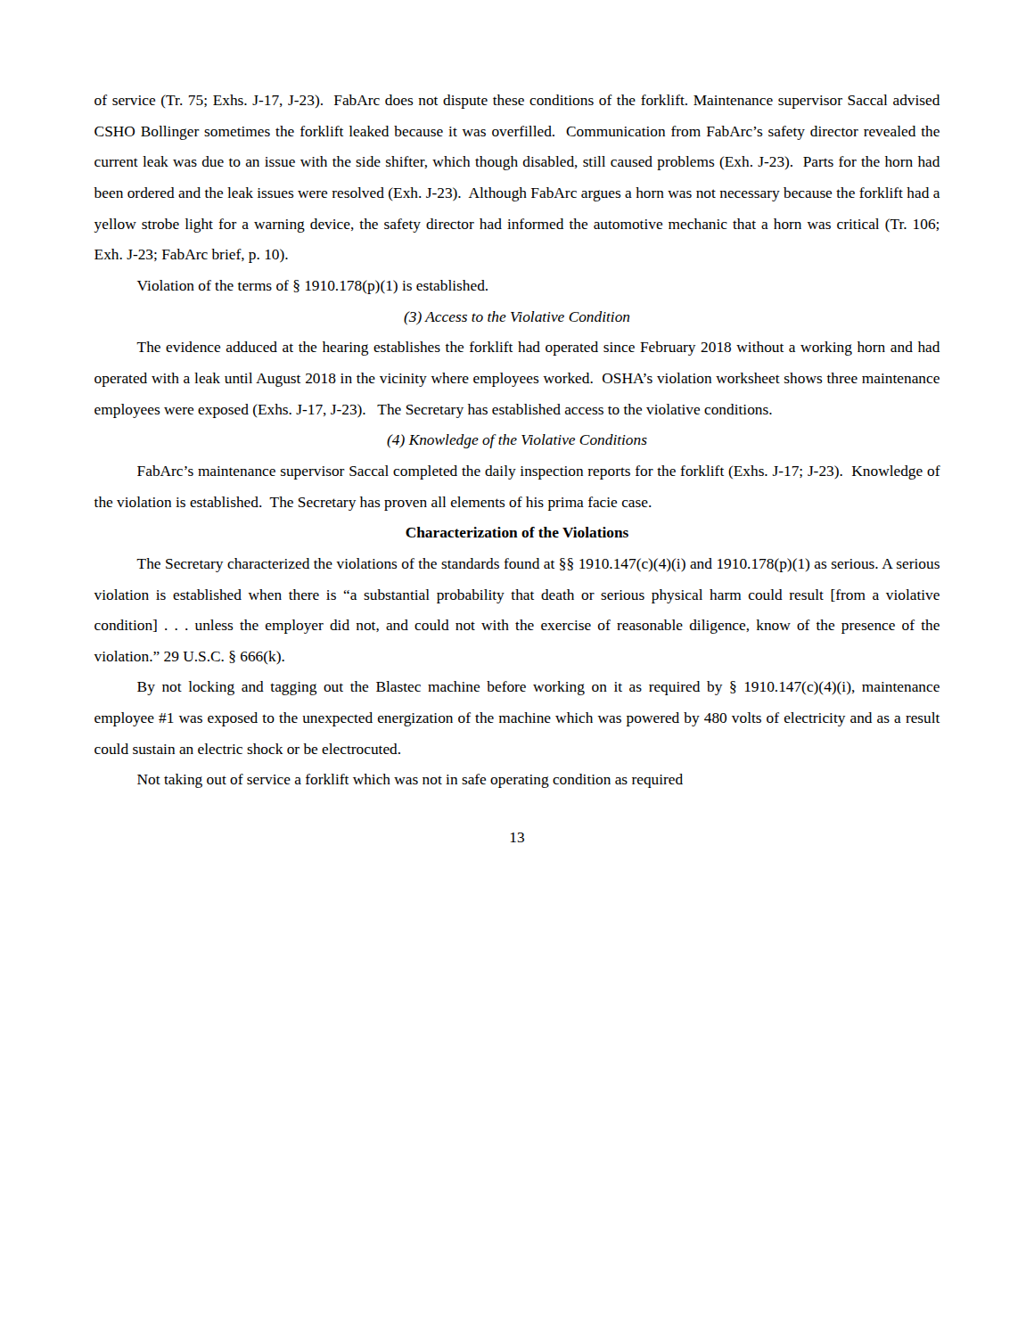of service (Tr. 75; Exhs. J-17, J-23). FabArc does not dispute these conditions of the forklift. Maintenance supervisor Saccal advised CSHO Bollinger sometimes the forklift leaked because it was overfilled. Communication from FabArc’s safety director revealed the current leak was due to an issue with the side shifter, which though disabled, still caused problems (Exh. J-23). Parts for the horn had been ordered and the leak issues were resolved (Exh. J-23). Although FabArc argues a horn was not necessary because the forklift had a yellow strobe light for a warning device, the safety director had informed the automotive mechanic that a horn was critical (Tr. 106; Exh. J-23; FabArc brief, p. 10).
Violation of the terms of § 1910.178(p)(1) is established.
(3) Access to the Violative Condition
The evidence adduced at the hearing establishes the forklift had operated since February 2018 without a working horn and had operated with a leak until August 2018 in the vicinity where employees worked. OSHA’s violation worksheet shows three maintenance employees were exposed (Exhs. J-17, J-23). The Secretary has established access to the violative conditions.
(4) Knowledge of the Violative Conditions
FabArc’s maintenance supervisor Saccal completed the daily inspection reports for the forklift (Exhs. J-17; J-23). Knowledge of the violation is established. The Secretary has proven all elements of his prima facie case.
Characterization of the Violations
The Secretary characterized the violations of the standards found at §§ 1910.147(c)(4)(i) and 1910.178(p)(1) as serious. A serious violation is established when there is “a substantial probability that death or serious physical harm could result [from a violative condition] . . . unless the employer did not, and could not with the exercise of reasonable diligence, know of the presence of the violation.” 29 U.S.C. § 666(k).
By not locking and tagging out the Blastec machine before working on it as required by § 1910.147(c)(4)(i), maintenance employee #1 was exposed to the unexpected energization of the machine which was powered by 480 volts of electricity and as a result could sustain an electric shock or be electrocuted.
Not taking out of service a forklift which was not in safe operating condition as required
13